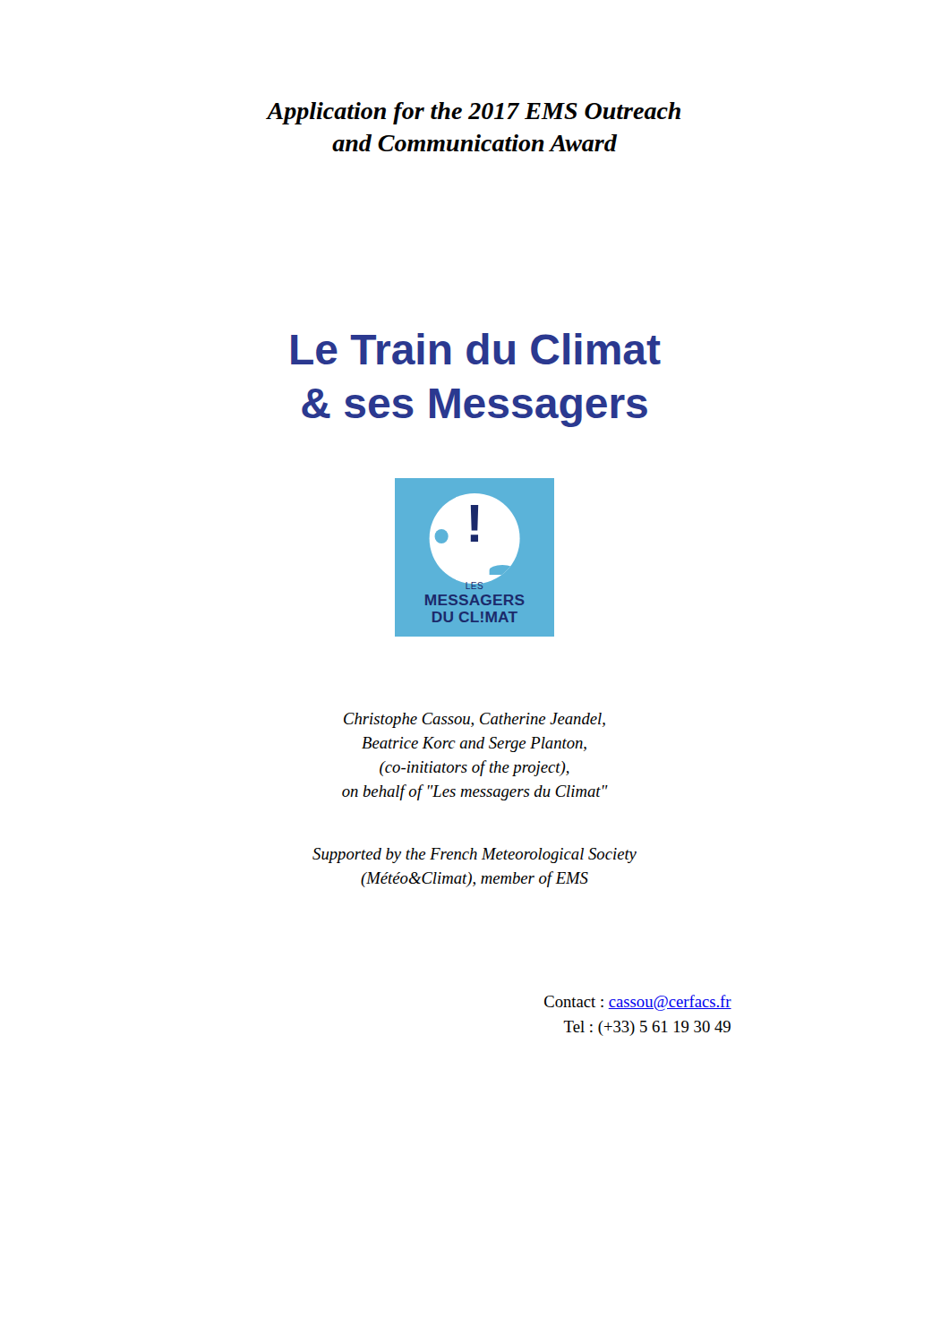Application for the 2017 EMS Outreach
and Communication Award
Le Train du Climat
& ses Messagers
!
LES
MESSAGERS
DU CL!MAT
Christophe Cassou, Catherine Jeandel,
Beatrice Korc and Serge Planton,
(co-initiators of the project),
on behalf of "Les messagers du Climat"
Supported by the French Meteorological Society
(Météo&Climat), member of EMS
Contact : cassou@cerfacs.fr
Tel : (+33) 5 61 19 30 49